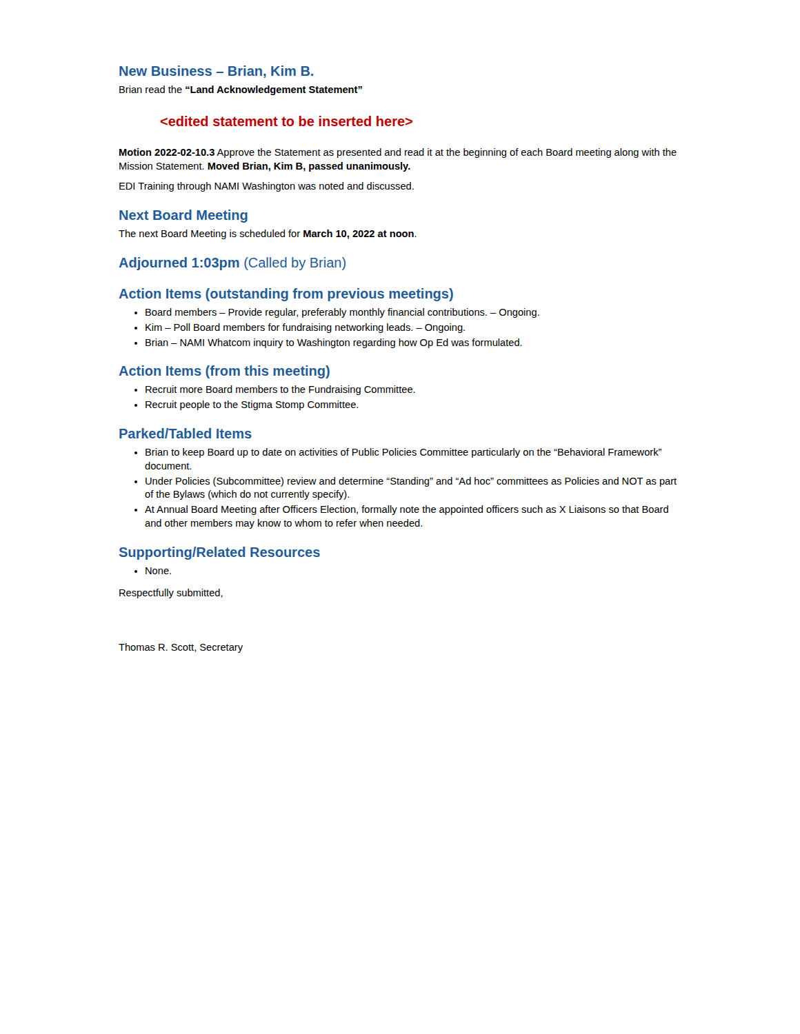New Business – Brian, Kim B.
Brian read the “Land Acknowledgement Statement”
<edited statement to be inserted here>
Motion 2022-02-10.3 Approve the Statement as presented and read it at the beginning of each Board meeting along with the Mission Statement. Moved Brian, Kim B, passed unanimously.
EDI Training through NAMI Washington was noted and discussed.
Next Board Meeting
The next Board Meeting is scheduled for March 10, 2022 at noon.
Adjourned 1:03pm (Called by Brian)
Action Items (outstanding from previous meetings)
Board members – Provide regular, preferably monthly financial contributions. – Ongoing.
Kim – Poll Board members for fundraising networking leads. – Ongoing.
Brian – NAMI Whatcom inquiry to Washington regarding how Op Ed was formulated.
Action Items (from this meeting)
Recruit more Board members to the Fundraising Committee.
Recruit people to the Stigma Stomp Committee.
Parked/Tabled Items
Brian to keep Board up to date on activities of Public Policies Committee particularly on the “Behavioral Framework” document.
Under Policies (Subcommittee) review and determine “Standing” and “Ad hoc” committees as Policies and NOT as part of the Bylaws (which do not currently specify).
At Annual Board Meeting after Officers Election, formally note the appointed officers such as X Liaisons so that Board and other members may know to whom to refer when needed.
Supporting/Related Resources
None.
Respectfully submitted,
Thomas R. Scott, Secretary